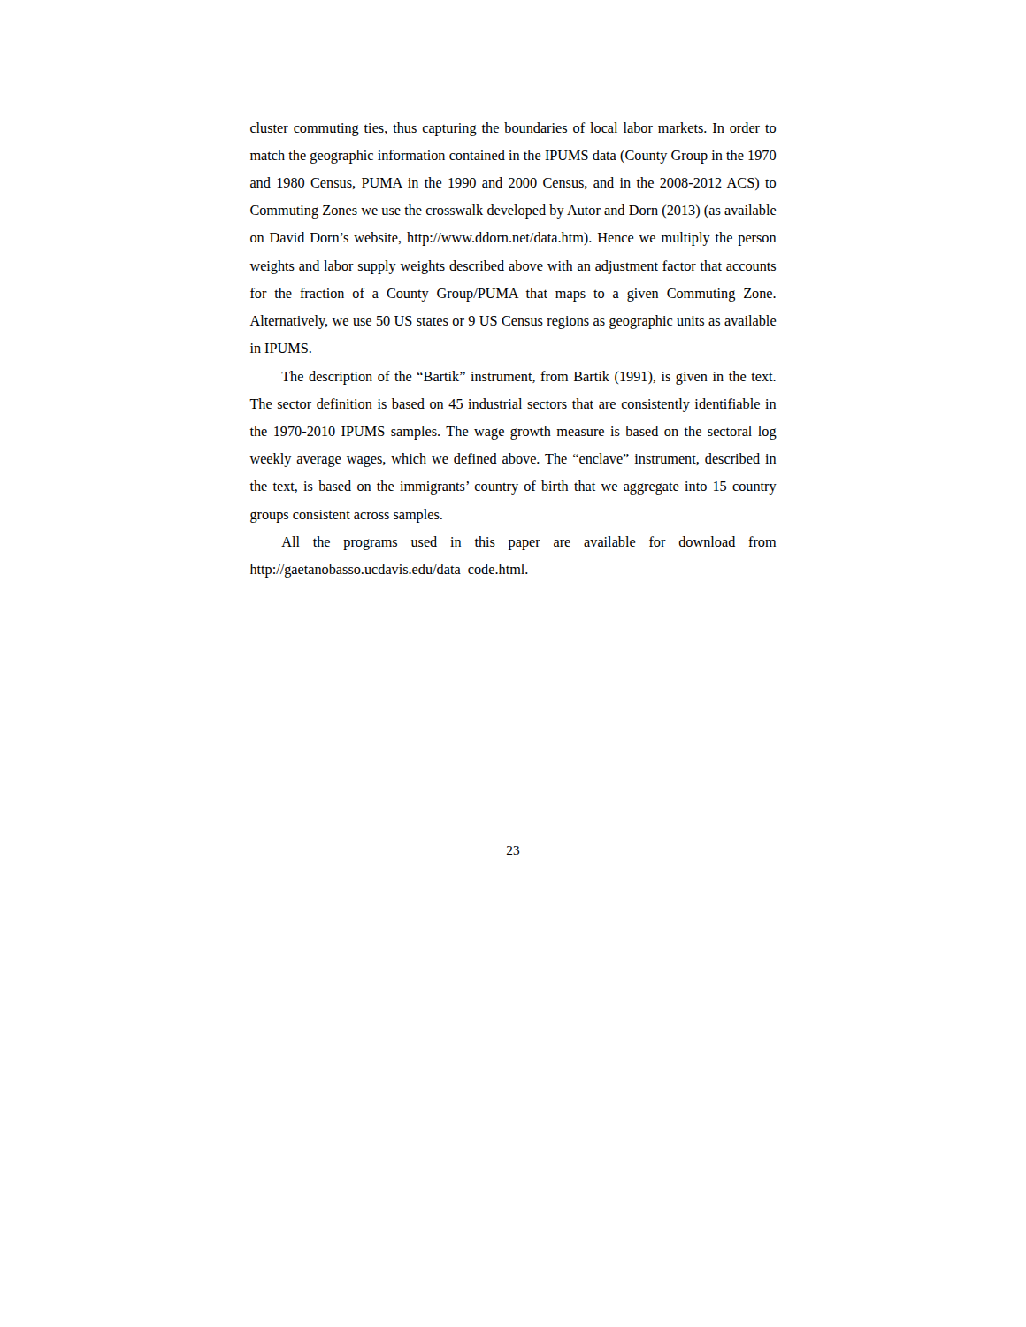cluster commuting ties, thus capturing the boundaries of local labor markets. In order to match the geographic information contained in the IPUMS data (County Group in the 1970 and 1980 Census, PUMA in the 1990 and 2000 Census, and in the 2008-2012 ACS) to Commuting Zones we use the crosswalk developed by Autor and Dorn (2013) (as available on David Dorn’s website, http://www.ddorn.net/data.htm). Hence we multiply the person weights and labor supply weights described above with an adjustment factor that accounts for the fraction of a County Group/PUMA that maps to a given Commuting Zone. Alternatively, we use 50 US states or 9 US Census regions as geographic units as available in IPUMS.
The description of the “Bartik” instrument, from Bartik (1991), is given in the text. The sector definition is based on 45 industrial sectors that are consistently identifiable in the 1970-2010 IPUMS samples. The wage growth measure is based on the sectoral log weekly average wages, which we defined above. The “enclave” instrument, described in the text, is based on the immigrants’ country of birth that we aggregate into 15 country groups consistent across samples.
All the programs used in this paper are available for download from http://gaetanobasso.ucdavis.edu/data–code.html.
23